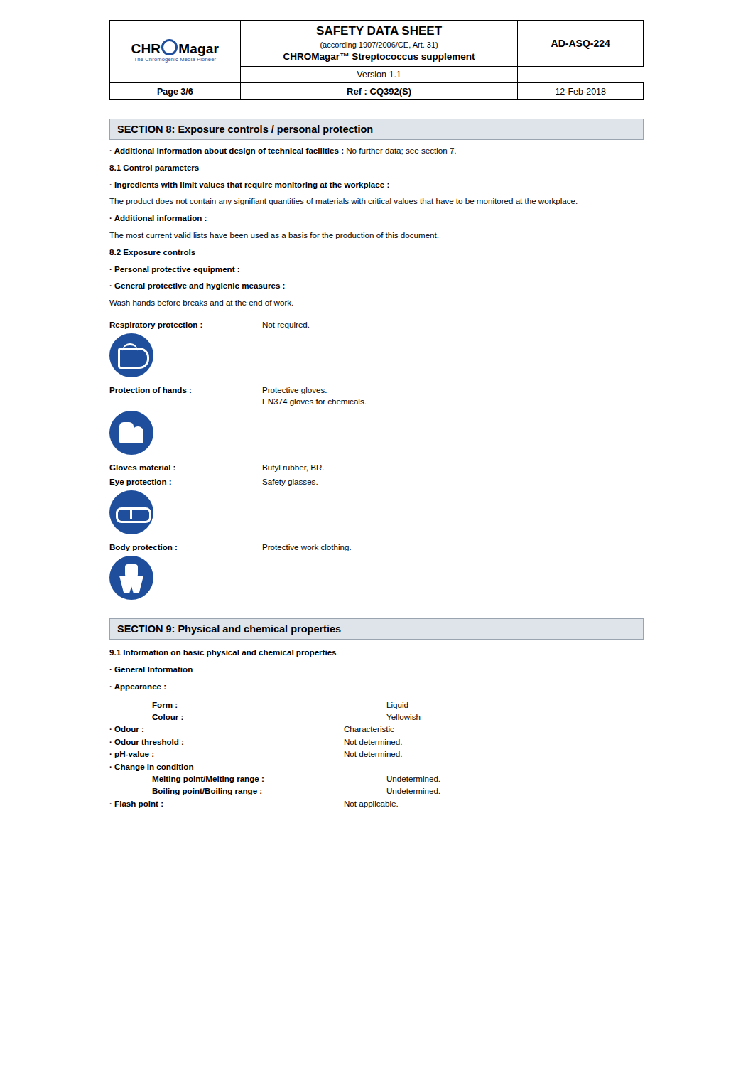| CHR Magar The Chromogenic Media Pioneer | SAFETY DATA SHEET (according 1907/2006/CE, Art. 31) CHROMagar™ Streptococcus supplement | AD-ASQ-224 |
| Version 1.1 |
| Page 3/6 | Ref : CQ392(S) | 12-Feb-2018 |
SECTION 8: Exposure controls / personal protection
· Additional information about design of technical facilities : No further data; see section 7.
8.1 Control parameters
· Ingredients with limit values that require monitoring at the workplace :
The product does not contain any signifiant quantities of materials with critical values that have to be monitored at the workplace.
· Additional information :
The most current valid lists have been used as a basis for the production of this document.
8.2 Exposure controls
· Personal protective equipment :
· General protective and hygienic measures :
Wash hands before breaks and at the end of work.
Respiratory protection :
Not required.
Protection of hands :
Protective gloves.
EN374 gloves for chemicals.
Gloves material :
Butyl rubber, BR.
Eye protection :
Safety glasses.
Body protection :
Protective work clothing.
SECTION 9: Physical and chemical properties
9.1 Information on basic physical and chemical properties
· General Information
· Appearance :
Form :
Liquid
Colour :
Yellowish
· Odour :
Characteristic
· Odour threshold :
Not determined.
· pH-value :
Not determined.
· Change in condition
Melting point/Melting range :
Undetermined.
Boiling point/Boiling range :
Undetermined.
· Flash point :
Not applicable.